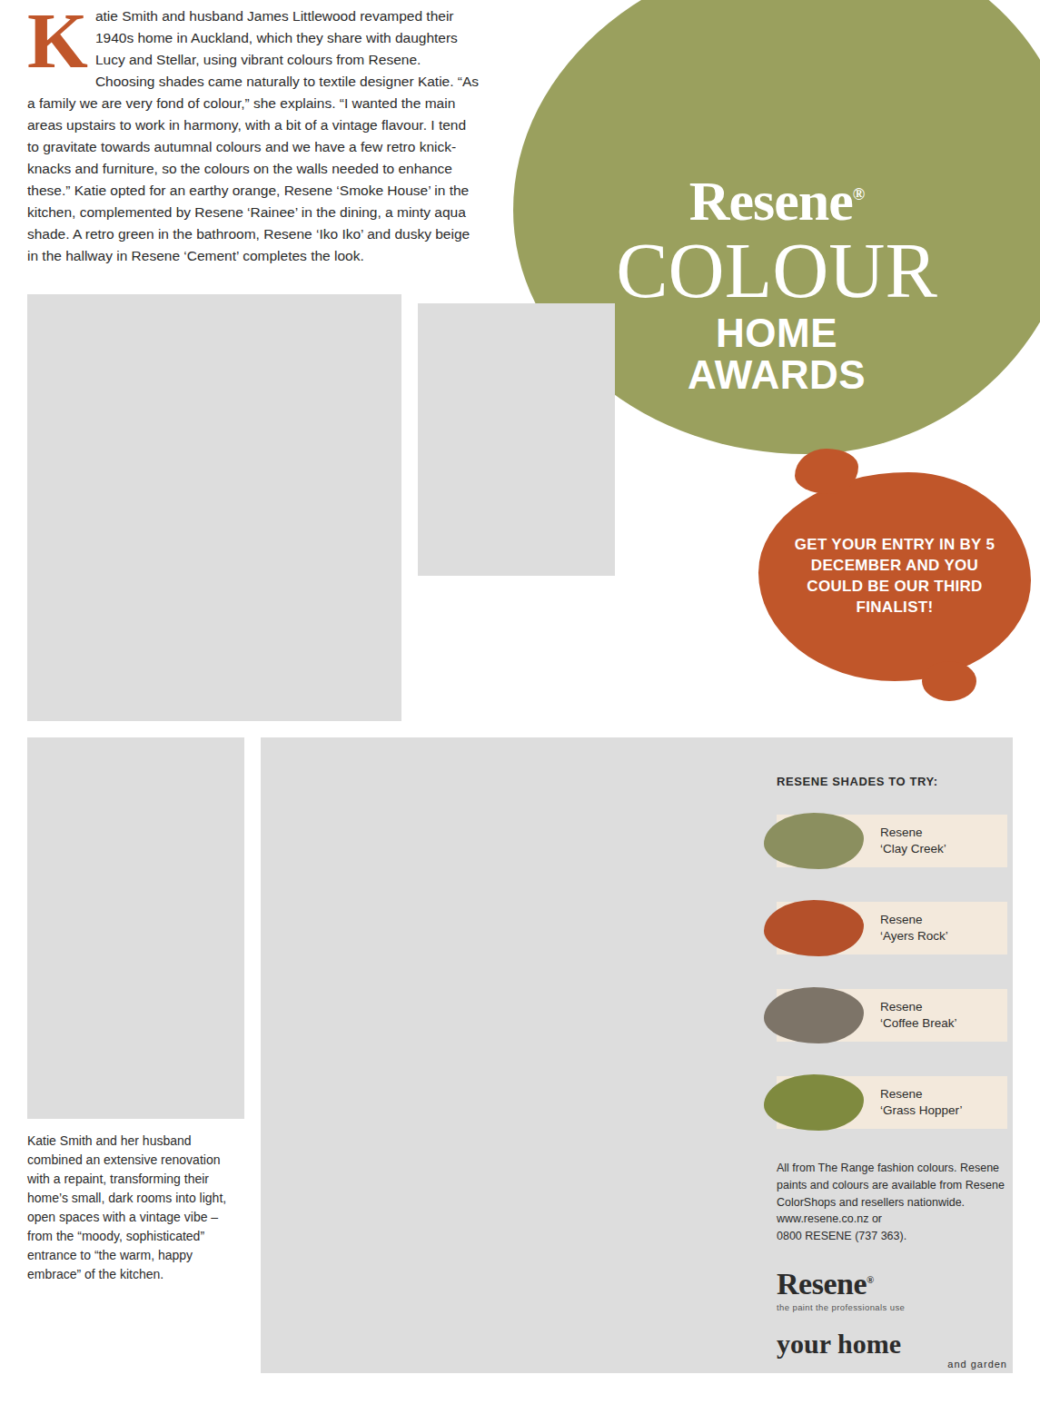Resene®
COLOUR
HOME
AWARDS
Katie Smith and husband James Littlewood revamped their 1940s home in Auckland, which they share with daughters Lucy and Stellar, using vibrant colours from Resene. Choosing shades came naturally to textile designer Katie. “As a family we are very fond of colour,” she explains. “I wanted the main areas upstairs to work in harmony, with a bit of a vintage flavour. I tend to gravitate towards autumnal colours and we have a few retro knick-knacks and furniture, so the colours on the walls needed to enhance these.” Katie opted for an earthy orange, Resene ‘Smoke House’ in the kitchen, complemented by Resene ‘Rainee’ in the dining, a minty aqua shade. A retro green in the bathroom, Resene ‘Iko Iko’ and dusky beige in the hallway in Resene ‘Cement’ completes the look.
GET YOUR ENTRY IN BY 5 DECEMBER AND YOU COULD BE OUR THIRD FINALIST!
Katie Smith and her husband combined an extensive renovation with a repaint, transforming their home’s small, dark rooms into light, open spaces with a vintage vibe – from the “moody, sophisticated” entrance to “the warm, happy embrace” of the kitchen.
RESENE SHADES TO TRY:
Resene
‘Clay Creek’
Resene
‘Ayers Rock’
Resene
‘Coffee Break’
Resene
‘Grass Hopper’
All from The Range fashion colours. Resene paints and colours are available from Resene ColorShops and resellers nationwide.
www.resene.co.nz or
0800 RESENE (737 363).
Resene®
the paint the professionals use
your homeand garden